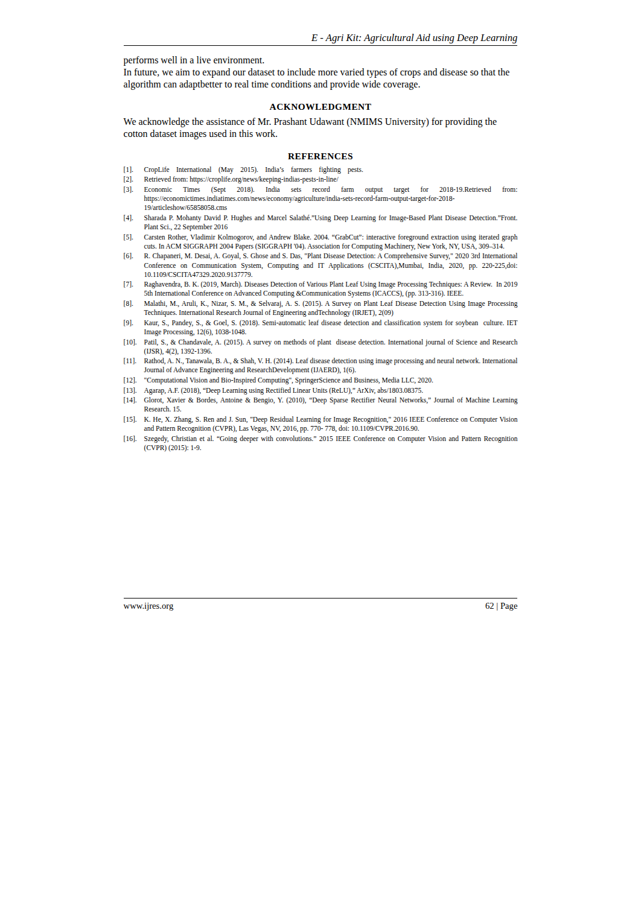E - Agri Kit: Agricultural Aid using Deep Learning
performs well in a live environment.
In future, we aim to expand our dataset to include more varied types of crops and disease so that the algorithm can adaptbetter to real time conditions and provide wide coverage.
ACKNOWLEDGMENT
We acknowledge the assistance of Mr. Prashant Udawant (NMIMS University) for providing the cotton dataset images used in this work.
REFERENCES
CropLife International (May 2015). India’s farmers fighting pests.
Retrieved from: https://croplife.org/news/keeping-indias-pests-in-line/
Economic Times (Sept 2018). India sets record farm output target for 2018-19.Retrieved from: https://economictimes.indiatimes.com/news/economy/agriculture/india-sets-record-farm-output-target-for-2018-19/articleshow/65858058.cms
Sharada P. Mohanty David P. Hughes and Marcel Salathé.”Using Deep Learning for Image-Based Plant Disease Detection.”Front. Plant Sci., 22 September 2016
Carsten Rother, Vladimir Kolmogorov, and Andrew Blake. 2004. “GrabCut”: interactive foreground extraction using iterated graph cuts. In ACM SIGGRAPH 2004 Papers (SIGGRAPH '04). Association for Computing Machinery, New York, NY, USA, 309–314.
R. Chapaneri, M. Desai, A. Goyal, S. Ghose and S. Das, "Plant Disease Detection: A Comprehensive Survey," 2020 3rd International Conference on Communication System, Computing and IT Applications (CSCITA),Mumbai, India, 2020, pp. 220-225,doi: 10.1109/CSCITA47329.2020.9137779.
Raghavendra, B. K. (2019, March). Diseases Detection of Various Plant Leaf Using Image Processing Techniques: A Review. In 2019 5th International Conference on Advanced Computing &Communication Systems (ICACCS), (pp. 313-316). IEEE.
Malathi, M., Aruli, K., Nizar, S. M., & Selvaraj, A. S. (2015). A Survey on Plant Leaf Disease Detection Using Image Processing Techniques. International Research Journal of Engineering andTechnology (IRJET), 2(09)
Kaur, S., Pandey, S., & Goel, S. (2018). Semi-automatic leaf disease detection and classification system for soybean culture. IET Image Processing, 12(6), 1038-1048.
Patil, S., & Chandavale, A. (2015). A survey on methods of plant disease detection. International journal of Science and Research (IJSR), 4(2), 1392-1396.
Rathod, A. N., Tanawala, B. A., & Shah, V. H. (2014). Leaf disease detection using image processing and neural network. International Journal of Advance Engineering and ResearchDevelopment (IJAERD), 1(6).
"Computational Vision and Bio-Inspired Computing", SpringerScience and Business, Media LLC, 2020.
Agarap, A.F. (2018), “Deep Learning using Rectified Linear Units (ReLU),” ArXiv, abs/1803.08375.
Glorot, Xavier & Bordes, Antoine & Bengio, Y. (2010), “Deep Sparse Rectifier Neural Networks,” Journal of Machine Learning Research. 15.
K. He, X. Zhang, S. Ren and J. Sun, "Deep Residual Learning for Image Recognition," 2016 IEEE Conference on Computer Vision and Pattern Recognition (CVPR), Las Vegas, NV, 2016, pp. 770- 778, doi: 10.1109/CVPR.2016.90.
Szegedy, Christian et al. “Going deeper with convolutions.” 2015 IEEE Conference on Computer Vision and Pattern Recognition (CVPR) (2015): 1-9.
www.ijres.org
62 | Page